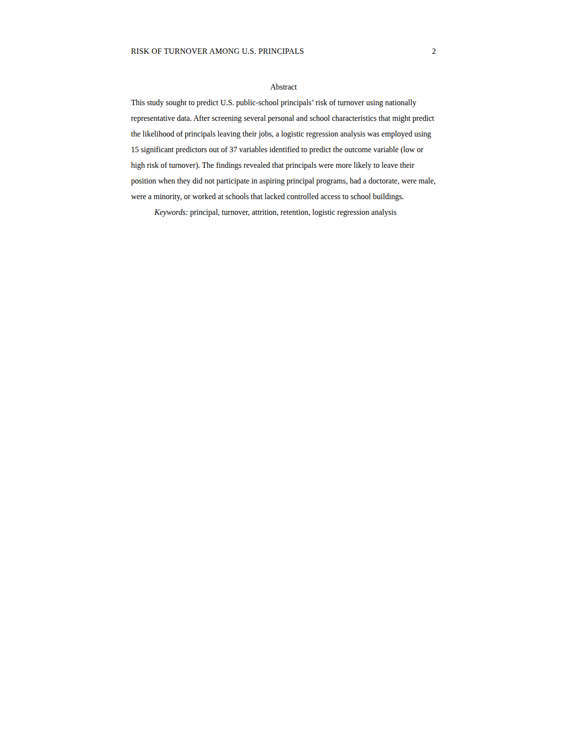Risk of Turnover Among U.S. Principals 2
Abstract
This study sought to predict U.S. public-school principals’ risk of turnover using nationally representative data. After screening several personal and school characteristics that might predict the likelihood of principals leaving their jobs, a logistic regression analysis was employed using 15 significant predictors out of 37 variables identified to predict the outcome variable (low or high risk of turnover). The findings revealed that principals were more likely to leave their position when they did not participate in aspiring principal programs, had a doctorate, were male, were a minority, or worked at schools that lacked controlled access to school buildings.
Keywords: principal, turnover, attrition, retention, logistic regression analysis